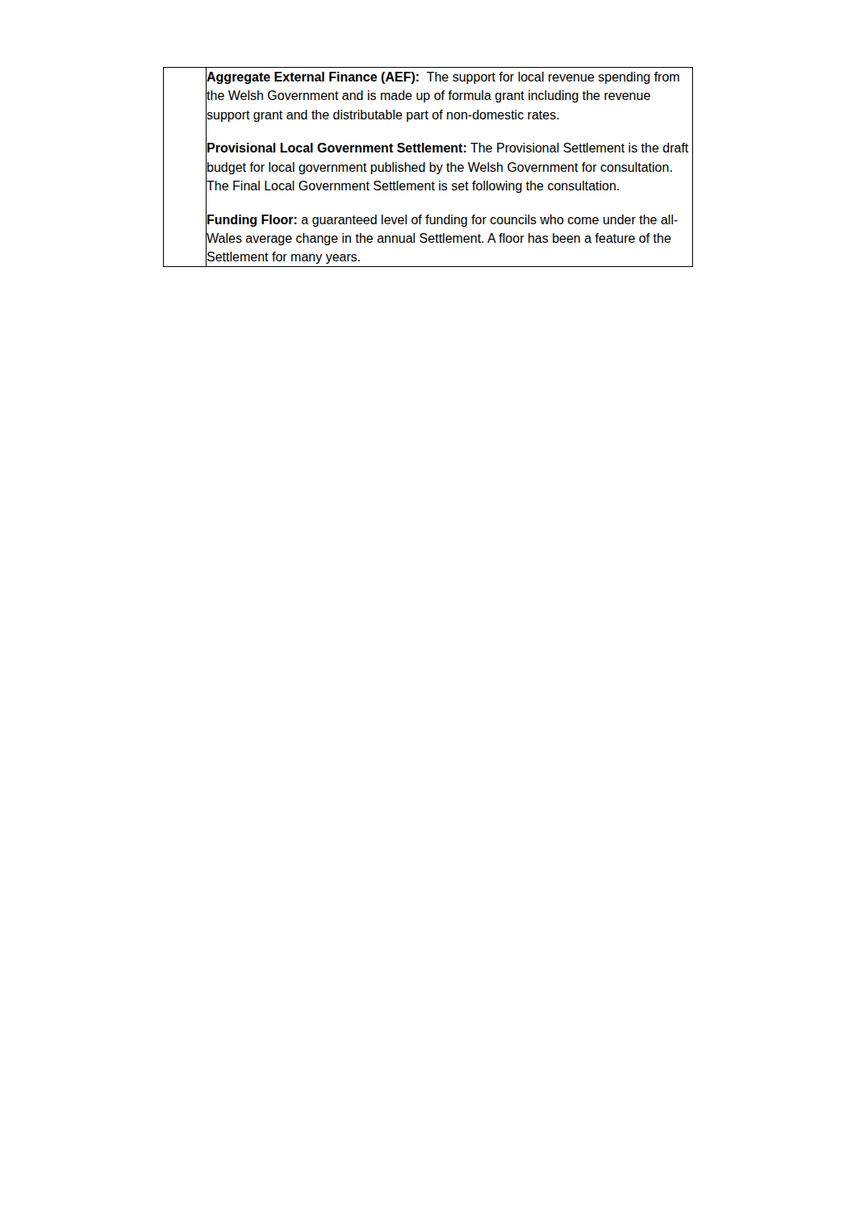| | Aggregate External Finance (AEF): The support for local revenue spending from the Welsh Government and is made up of formula grant including the revenue support grant and the distributable part of non-domestic rates. Provisional Local Government Settlement: The Provisional Settlement is the draft budget for local government published by the Welsh Government for consultation. The Final Local Government Settlement is set following the consultation. Funding Floor: a guaranteed level of funding for councils who come under the all-Wales average change in the annual Settlement. A floor has been a feature of the Settlement for many years. |